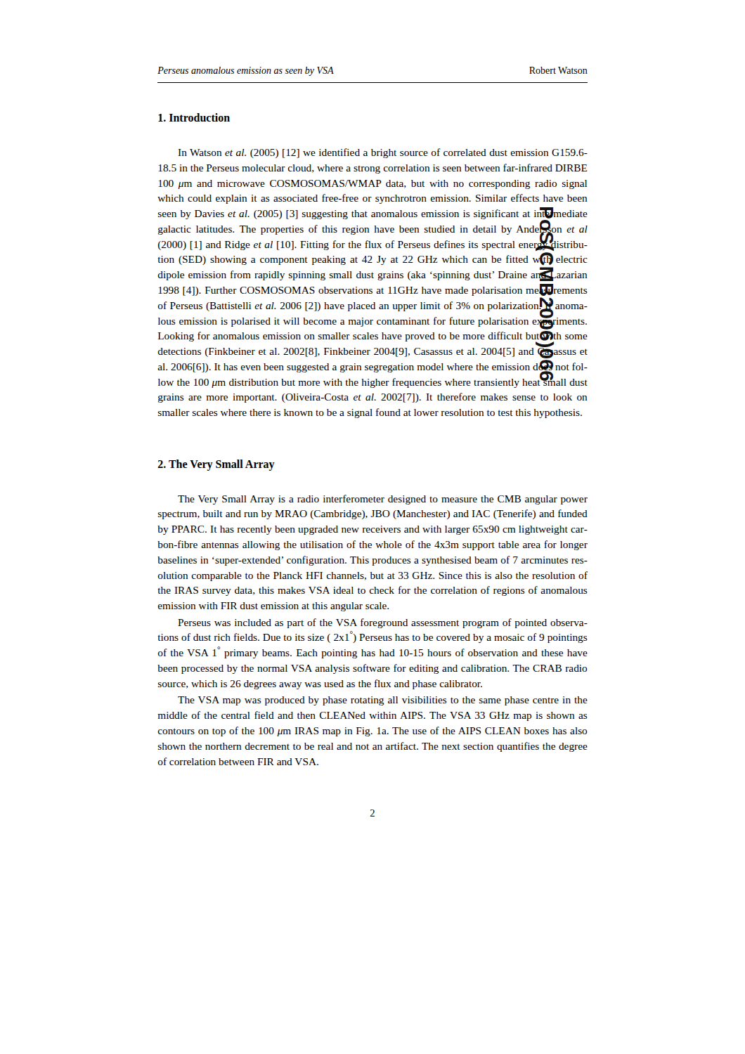PoS(CMB2006)066
Perseus anomalous emission as seen by VSA Robert Watson
1. Introduction
In Watson et al. (2005) [12] we identified a bright source of correlated dust emission G159.6-18.5 in the Perseus molecular cloud, where a strong correlation is seen between far-infrared DIRBE 100 μm and microwave COSMOSOMAS/WMAP data, but with no corresponding radio signal which could explain it as associated free-free or synchrotron emission. Similar effects have been seen by Davies et al. (2005) [3] suggesting that anomalous emission is significant at intermediate galactic latitudes. The properties of this region have been studied in detail by Andersson et al (2000) [1] and Ridge et al [10]. Fitting for the flux of Perseus defines its spectral energy distribution (SED) showing a component peaking at 42 Jy at 22 GHz which can be fitted with electric dipole emission from rapidly spinning small dust grains (aka ‘spinning dust’ Draine and Lazarian 1998 [4]). Further COSMOSOMAS observations at 11GHz have made polarisation measurements of Perseus (Battistelli et al. 2006 [2]) have placed an upper limit of 3% on polarization. If anomalous emission is polarised it will become a major contaminant for future polarisation experiments. Looking for anomalous emission on smaller scales have proved to be more difficult but with some detections (Finkbeiner et al. 2002[8], Finkbeiner 2004[9], Casassus et al. 2004[5] and Casassus et al. 2006[6]). It has even been suggested a grain segregation model where the emission does not follow the 100 μm distribution but more with the higher frequencies where transiently heat small dust grains are more important. (Oliveira-Costa et al. 2002[7]). It therefore makes sense to look on smaller scales where there is known to be a signal found at lower resolution to test this hypothesis.
2. The Very Small Array
The Very Small Array is a radio interferometer designed to measure the CMB angular power spectrum, built and run by MRAO (Cambridge), JBO (Manchester) and IAC (Tenerife) and funded by PPARC. It has recently been upgraded new receivers and with larger 65x90 cm lightweight carbon-fibre antennas allowing the utilisation of the whole of the 4x3m support table area for longer baselines in ‘super-extended’ configuration. This produces a synthesised beam of 7 arcminutes resolution comparable to the Planck HFI channels, but at 33 GHz. Since this is also the resolution of the IRAS survey data, this makes VSA ideal to check for the correlation of regions of anomalous emission with FIR dust emission at this angular scale.
Perseus was included as part of the VSA foreground assessment program of pointed observations of dust rich fields. Due to its size ( 2x1°) Perseus has to be covered by a mosaic of 9 pointings of the VSA 1° primary beams. Each pointing has had 10-15 hours of observation and these have been processed by the normal VSA analysis software for editing and calibration. The CRAB radio source, which is 26 degrees away was used as the flux and phase calibrator.
The VSA map was produced by phase rotating all visibilities to the same phase centre in the middle of the central field and then CLEANed within AIPS. The VSA 33 GHz map is shown as contours on top of the 100 μm IRAS map in Fig. 1a. The use of the AIPS CLEAN boxes has also shown the northern decrement to be real and not an artifact. The next section quantifies the degree of correlation between FIR and VSA.
2